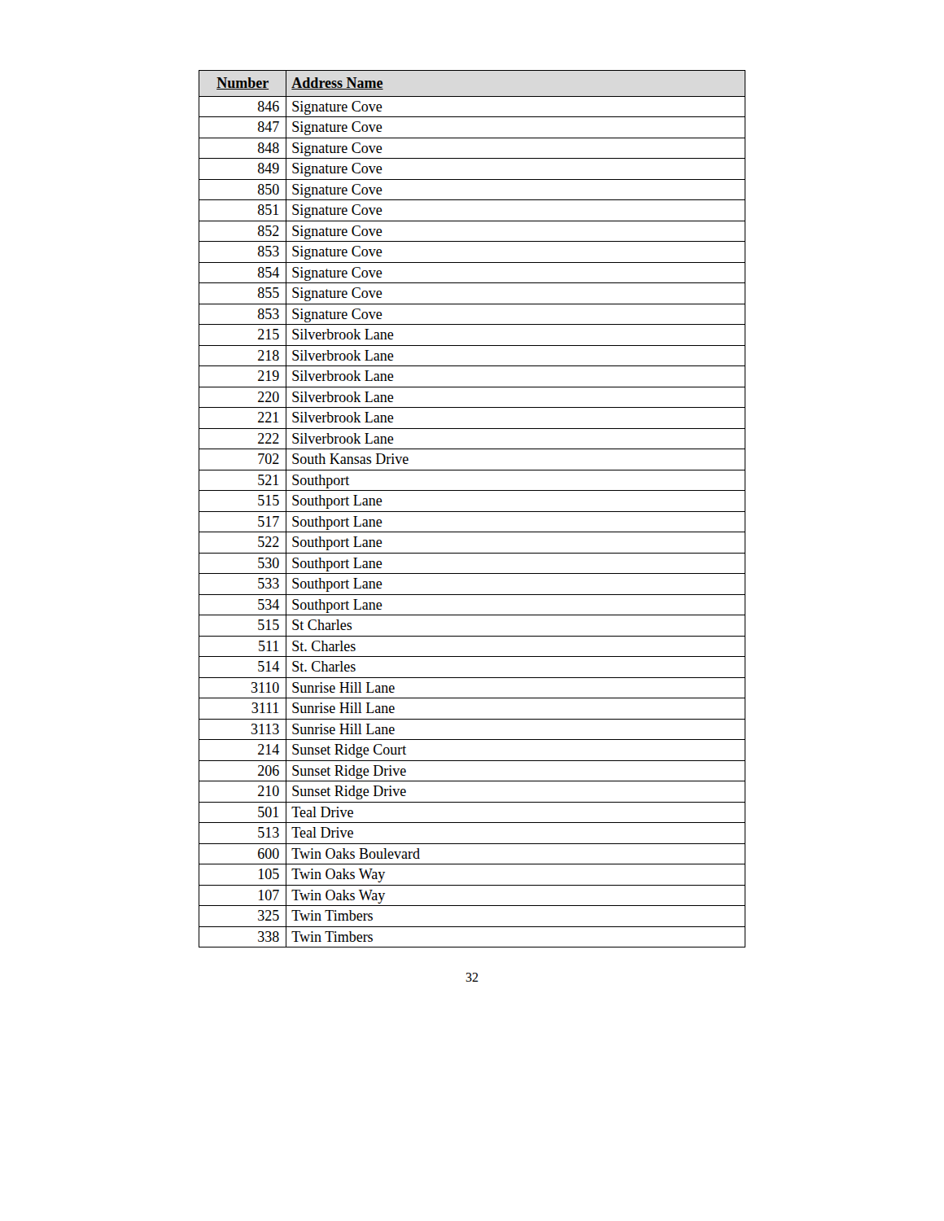| Number | Address Name |
| --- | --- |
| 846 | Signature Cove |
| 847 | Signature Cove |
| 848 | Signature Cove |
| 849 | Signature Cove |
| 850 | Signature Cove |
| 851 | Signature Cove |
| 852 | Signature Cove |
| 853 | Signature Cove |
| 854 | Signature Cove |
| 855 | Signature Cove |
| 853 | Signature Cove |
| 215 | Silverbrook Lane |
| 218 | Silverbrook Lane |
| 219 | Silverbrook Lane |
| 220 | Silverbrook Lane |
| 221 | Silverbrook Lane |
| 222 | Silverbrook Lane |
| 702 | South Kansas Drive |
| 521 | Southport |
| 515 | Southport Lane |
| 517 | Southport Lane |
| 522 | Southport Lane |
| 530 | Southport Lane |
| 533 | Southport Lane |
| 534 | Southport Lane |
| 515 | St Charles |
| 511 | St. Charles |
| 514 | St. Charles |
| 3110 | Sunrise Hill Lane |
| 3111 | Sunrise Hill Lane |
| 3113 | Sunrise Hill Lane |
| 214 | Sunset Ridge Court |
| 206 | Sunset Ridge Drive |
| 210 | Sunset Ridge Drive |
| 501 | Teal Drive |
| 513 | Teal Drive |
| 600 | Twin Oaks Boulevard |
| 105 | Twin Oaks Way |
| 107 | Twin Oaks Way |
| 325 | Twin Timbers |
| 338 | Twin Timbers |
32